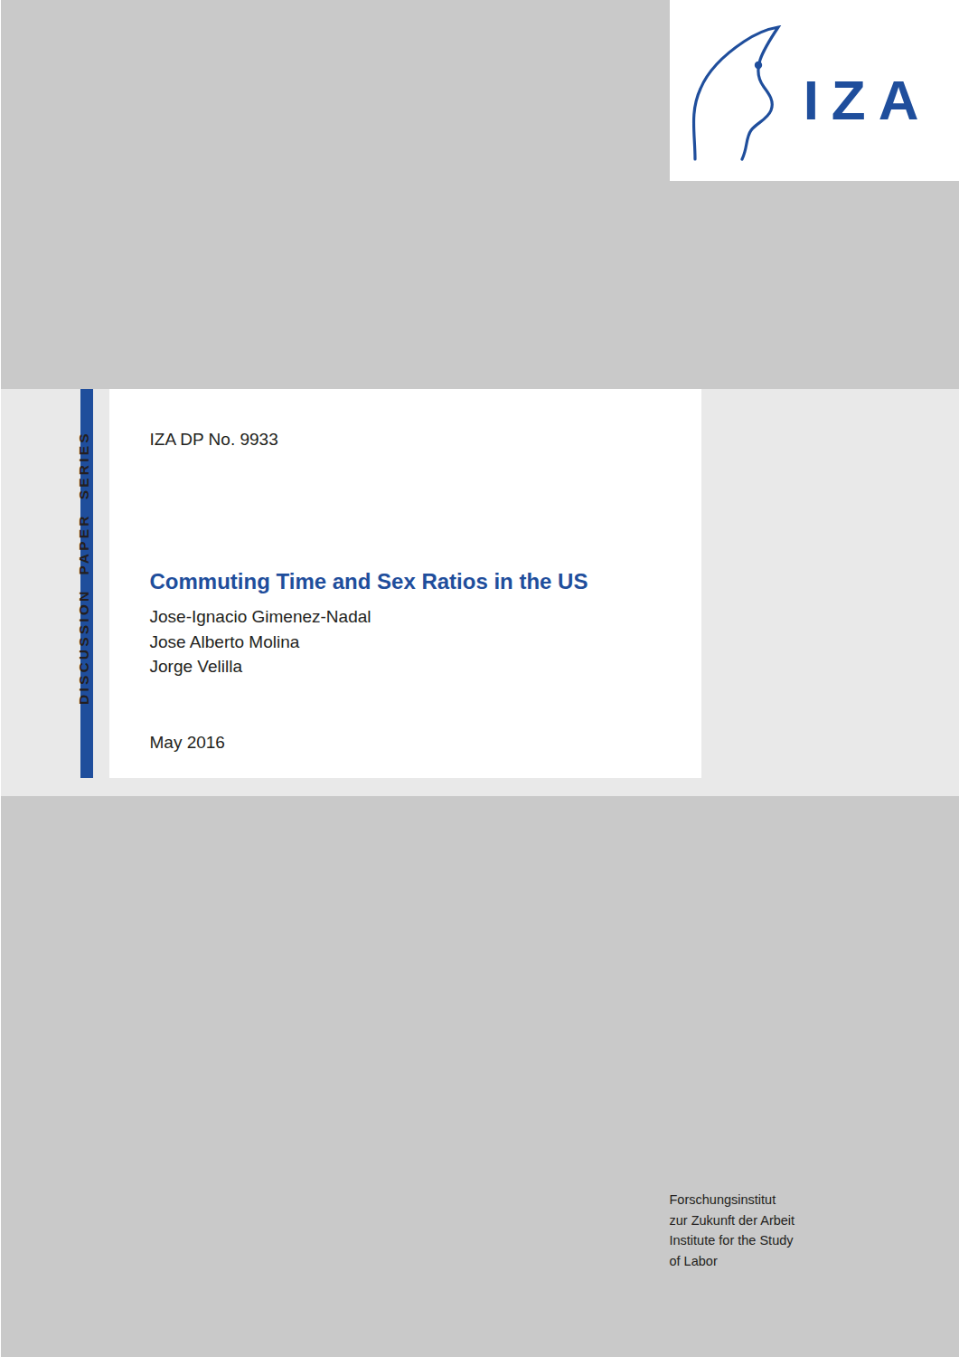IZA
DISCUSSION PAPER SERIES
IZA DP No. 9933
Commuting Time and Sex Ratios in the US
Jose-Ignacio Gimenez-Nadal
Jose Alberto Molina
Jorge Velilla
May 2016
Forschungsinstitut
zur Zukunft der Arbeit
Institute for the Study
of Labor